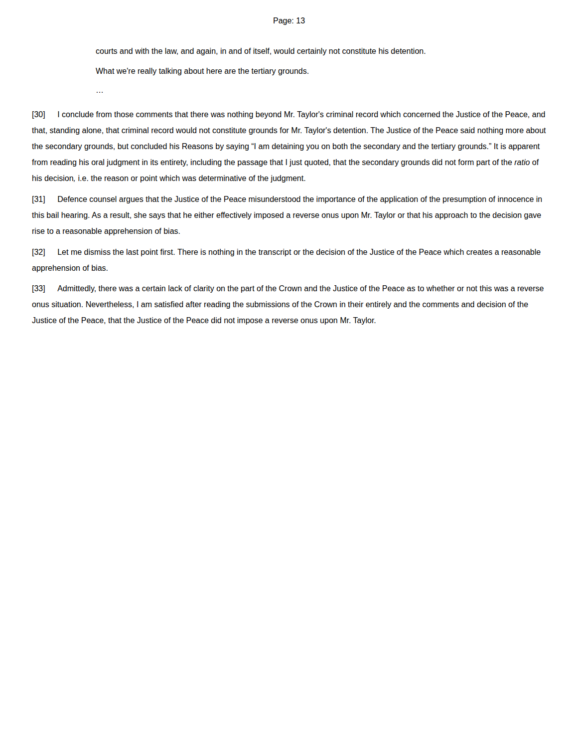Page: 13
courts and with the law, and again, in and of itself, would certainly not constitute his detention.
What we're really talking about here are the tertiary grounds.
…
[30] I conclude from those comments that there was nothing beyond Mr. Taylor's criminal record which concerned the Justice of the Peace, and that, standing alone, that criminal record would not constitute grounds for Mr. Taylor's detention. The Justice of the Peace said nothing more about the secondary grounds, but concluded his Reasons by saying “I am detaining you on both the secondary and the tertiary grounds.” It is apparent from reading his oral judgment in its entirety, including the passage that I just quoted, that the secondary grounds did not form part of the ratio of his decision, i.e. the reason or point which was determinative of the judgment.
[31] Defence counsel argues that the Justice of the Peace misunderstood the importance of the application of the presumption of innocence in this bail hearing. As a result, she says that he either effectively imposed a reverse onus upon Mr. Taylor or that his approach to the decision gave rise to a reasonable apprehension of bias.
[32] Let me dismiss the last point first. There is nothing in the transcript or the decision of the Justice of the Peace which creates a reasonable apprehension of bias.
[33] Admittedly, there was a certain lack of clarity on the part of the Crown and the Justice of the Peace as to whether or not this was a reverse onus situation. Nevertheless, I am satisfied after reading the submissions of the Crown in their entirely and the comments and decision of the Justice of the Peace, that the Justice of the Peace did not impose a reverse onus upon Mr. Taylor.